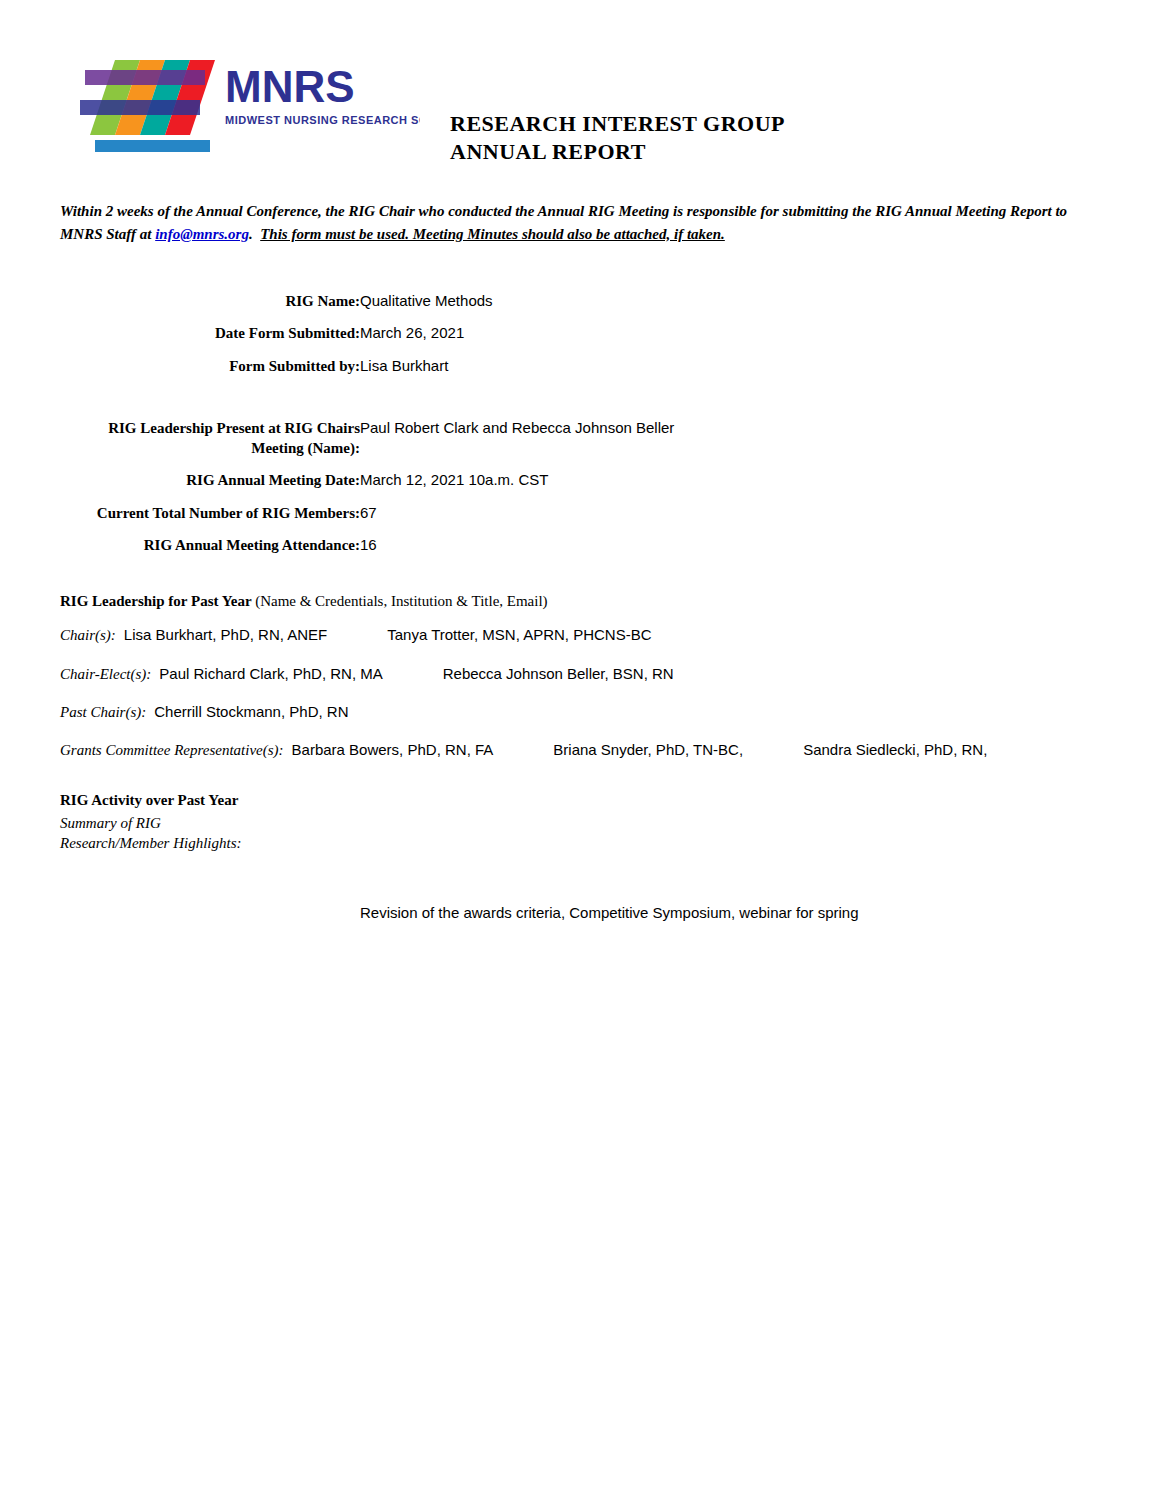MNRS MIDWEST NURSING RESEARCH SOCIETY
RESEARCH INTEREST GROUP
ANNUAL REPORT
Within 2 weeks of the Annual Conference, the RIG Chair who conducted the Annual RIG Meeting is responsible for submitting the RIG Annual Meeting Report to MNRS Staff at info@mnrs.org. This form must be used. Meeting Minutes should also be attached, if taken.
| RIG Name: | Qualitative Methods |
| Date Form Submitted: | March 26, 2021 |
| Form Submitted by: | Lisa Burkhart |
| RIG Leadership Present at RIG Chairs Meeting (Name): | Paul Robert Clark and Rebecca Johnson Beller |
| RIG Annual Meeting Date: | March 12, 2021 10a.m. CST |
| Current Total Number of RIG Members: | 67 |
| RIG Annual Meeting Attendance: | 16 |
RIG Leadership for Past Year (Name & Credentials, Institution & Title, Email)
Chair(s): Lisa Burkhart, PhD, RN, ANEF Tanya Trotter, MSN, APRN, PHCNS-BC
Chair-Elect(s): Paul Richard Clark, PhD, RN, MA Rebecca Johnson Beller, BSN, RN
Past Chair(s): Cherrill Stockmann, PhD, RN
Grants Committee Representative(s): Barbara Bowers, PhD, RN, FA Briana Snyder, PhD, TN-BC, Sandra Siedlecki, PhD, RN,
RIG Activity over Past Year
Summary of RIG
Research/Member Highlights:
Revision of the awards criteria, Competitive Symposium, webinar for spring